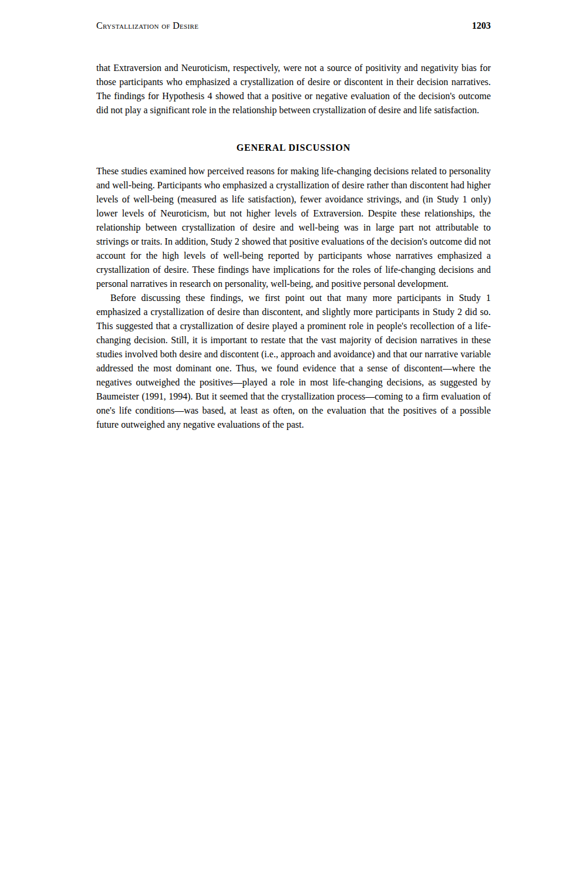Crystallization of Desire 1203
that Extraversion and Neuroticism, respectively, were not a source of positivity and negativity bias for those participants who emphasized a crystallization of desire or discontent in their decision narratives. The findings for Hypothesis 4 showed that a positive or negative evaluation of the decision's outcome did not play a significant role in the relationship between crystallization of desire and life satisfaction.
GENERAL DISCUSSION
These studies examined how perceived reasons for making life-changing decisions related to personality and well-being. Participants who emphasized a crystallization of desire rather than discontent had higher levels of well-being (measured as life satisfaction), fewer avoidance strivings, and (in Study 1 only) lower levels of Neuroticism, but not higher levels of Extraversion. Despite these relationships, the relationship between crystallization of desire and well-being was in large part not attributable to strivings or traits. In addition, Study 2 showed that positive evaluations of the decision's outcome did not account for the high levels of well-being reported by participants whose narratives emphasized a crystallization of desire. These findings have implications for the roles of life-changing decisions and personal narratives in research on personality, well-being, and positive personal development.
Before discussing these findings, we first point out that many more participants in Study 1 emphasized a crystallization of desire than discontent, and slightly more participants in Study 2 did so. This suggested that a crystallization of desire played a prominent role in people's recollection of a life-changing decision. Still, it is important to restate that the vast majority of decision narratives in these studies involved both desire and discontent (i.e., approach and avoidance) and that our narrative variable addressed the most dominant one. Thus, we found evidence that a sense of discontent—where the negatives outweighed the positives—played a role in most life-changing decisions, as suggested by Baumeister (1991, 1994). But it seemed that the crystallization process—coming to a firm evaluation of one's life conditions—was based, at least as often, on the evaluation that the positives of a possible future outweighed any negative evaluations of the past.